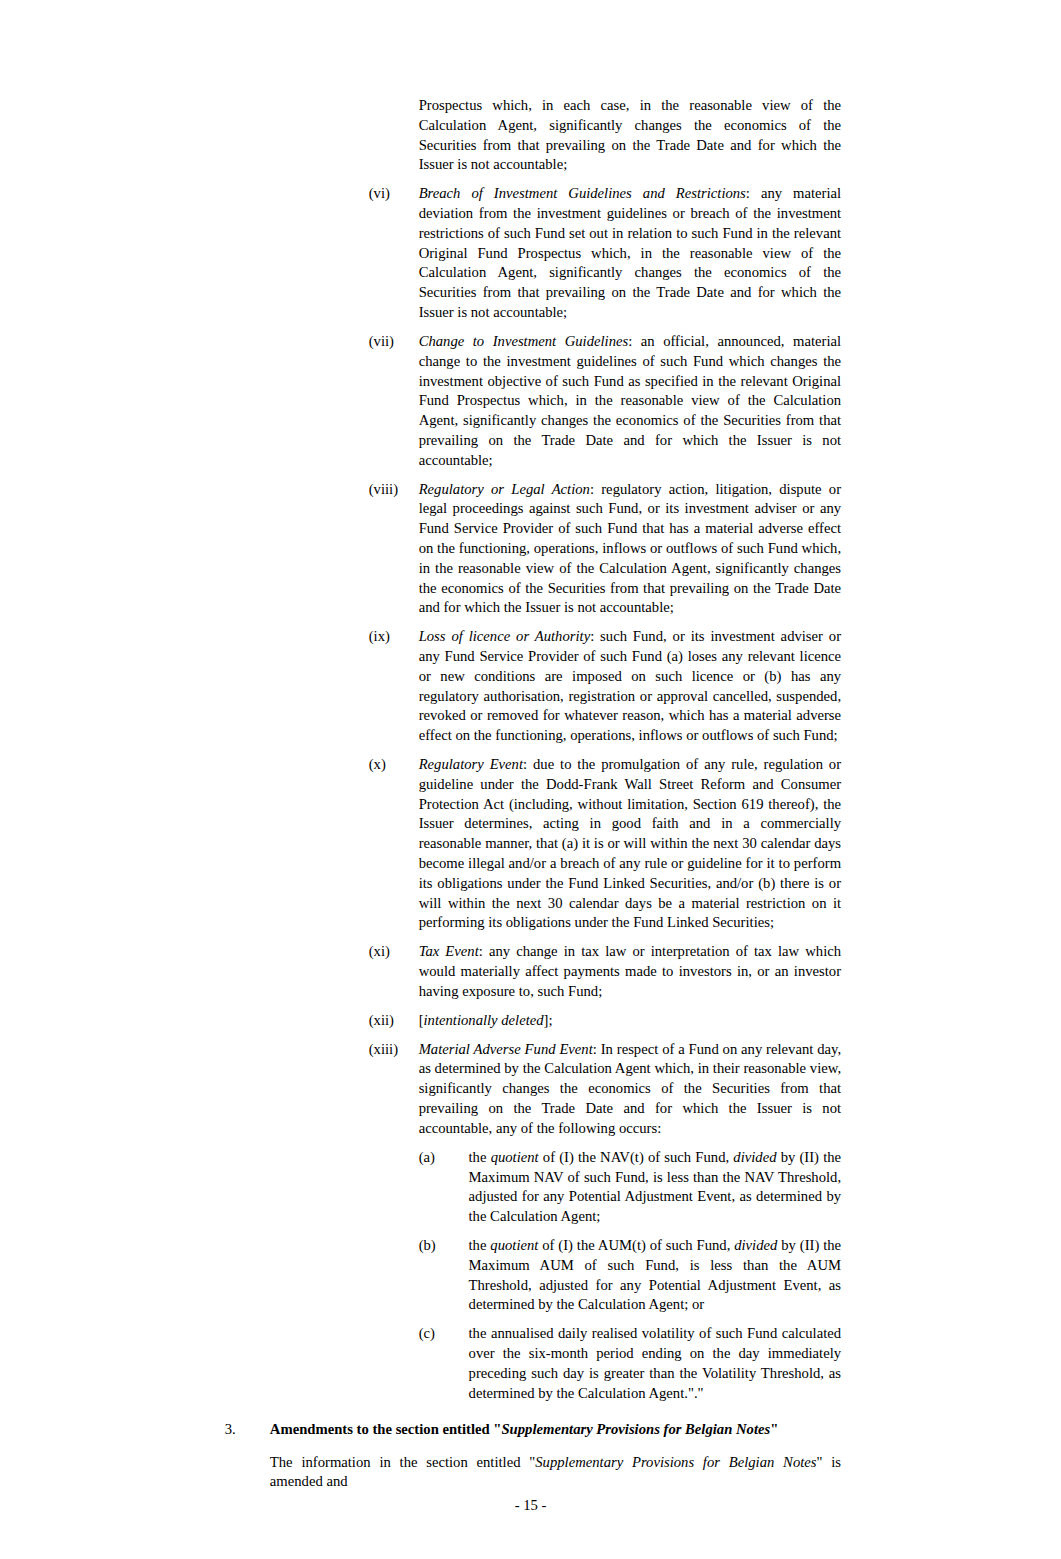Prospectus which, in each case, in the reasonable view of the Calculation Agent, significantly changes the economics of the Securities from that prevailing on the Trade Date and for which the Issuer is not accountable;
(vi)
Breach of Investment Guidelines and Restrictions: any material deviation from the investment guidelines or breach of the investment restrictions of such Fund set out in relation to such Fund in the relevant Original Fund Prospectus which, in the reasonable view of the Calculation Agent, significantly changes the economics of the Securities from that prevailing on the Trade Date and for which the Issuer is not accountable;
(vii)
Change to Investment Guidelines: an official, announced, material change to the investment guidelines of such Fund which changes the investment objective of such Fund as specified in the relevant Original Fund Prospectus which, in the reasonable view of the Calculation Agent, significantly changes the economics of the Securities from that prevailing on the Trade Date and for which the Issuer is not accountable;
(viii)
Regulatory or Legal Action: regulatory action, litigation, dispute or legal proceedings against such Fund, or its investment adviser or any Fund Service Provider of such Fund that has a material adverse effect on the functioning, operations, inflows or outflows of such Fund which, in the reasonable view of the Calculation Agent, significantly changes the economics of the Securities from that prevailing on the Trade Date and for which the Issuer is not accountable;
(ix)
Loss of licence or Authority: such Fund, or its investment adviser or any Fund Service Provider of such Fund (a) loses any relevant licence or new conditions are imposed on such licence or (b) has any regulatory authorisation, registration or approval cancelled, suspended, revoked or removed for whatever reason, which has a material adverse effect on the functioning, operations, inflows or outflows of such Fund;
(x)
Regulatory Event: due to the promulgation of any rule, regulation or guideline under the Dodd-Frank Wall Street Reform and Consumer Protection Act (including, without limitation, Section 619 thereof), the Issuer determines, acting in good faith and in a commercially reasonable manner, that (a) it is or will within the next 30 calendar days become illegal and/or a breach of any rule or guideline for it to perform its obligations under the Fund Linked Securities, and/or (b) there is or will within the next 30 calendar days be a material restriction on it performing its obligations under the Fund Linked Securities;
(xi)
Tax Event: any change in tax law or interpretation of tax law which would materially affect payments made to investors in, or an investor having exposure to, such Fund;
(xii)
[intentionally deleted];
(xiii)
Material Adverse Fund Event: In respect of a Fund on any relevant day, as determined by the Calculation Agent which, in their reasonable view, significantly changes the economics of the Securities from that prevailing on the Trade Date and for which the Issuer is not accountable, any of the following occurs:
(a)
the quotient of (I) the NAV(t) of such Fund, divided by (II) the Maximum NAV of such Fund, is less than the NAV Threshold, adjusted for any Potential Adjustment Event, as determined by the Calculation Agent;
(b)
the quotient of (I) the AUM(t) of such Fund, divided by (II) the Maximum AUM of such Fund, is less than the AUM Threshold, adjusted for any Potential Adjustment Event, as determined by the Calculation Agent; or
(c)
the annualised daily realised volatility of such Fund calculated over the six-month period ending on the day immediately preceding such day is greater than the Volatility Threshold, as determined by the Calculation Agent."."
3.
Amendments to the section entitled "Supplementary Provisions for Belgian Notes"
The information in the section entitled "Supplementary Provisions for Belgian Notes" is amended and
- 15 -